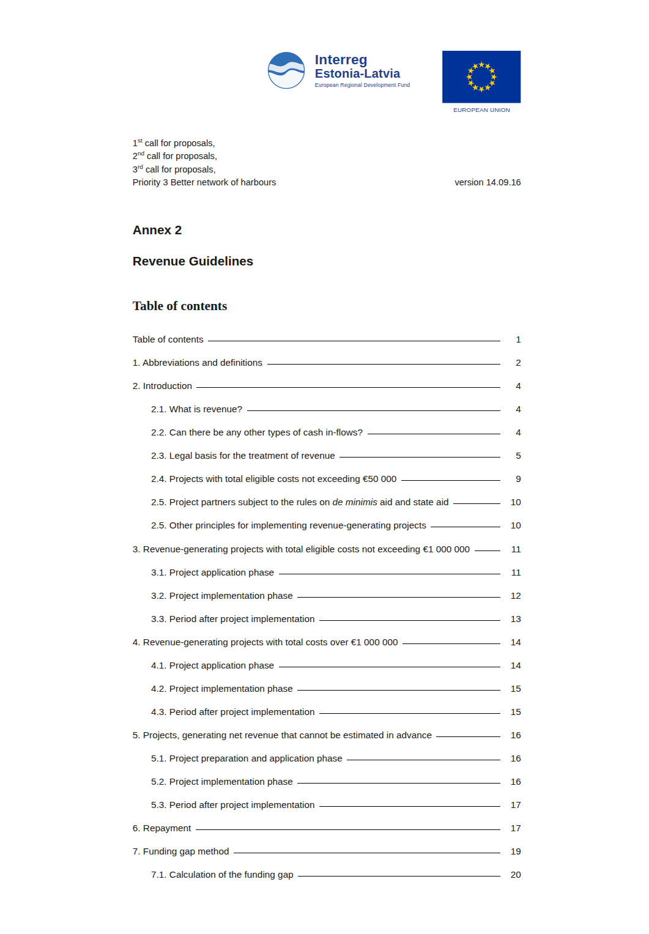Interreg
Estonia-Latvia
European Regional Development Fund
EUROPEAN UNION
1st call for proposals,
2nd call for proposals,
3rd call for proposals,
Priority 3 Better network of harbours version 14.09.16
Annex 2
Revenue Guidelines
Table of contents
Table of contents 1
1. Abbreviations and definitions 2
2. Introduction 4
2.1. What is revenue? 4
2.2. Can there be any other types of cash in-flows? 4
2.3. Legal basis for the treatment of revenue 5
2.4. Projects with total eligible costs not exceeding €50 000 9
2.5. Project partners subject to the rules on de minimis aid and state aid 10
2.5. Other principles for implementing revenue-generating projects 10
3. Revenue-generating projects with total eligible costs not exceeding €1 000 000 11
3.1. Project application phase 11
3.2. Project implementation phase 12
3.3. Period after project implementation 13
4. Revenue-generating projects with total costs over €1 000 000 14
4.1. Project application phase 14
4.2. Project implementation phase 15
4.3. Period after project implementation 15
5. Projects, generating net revenue that cannot be estimated in advance 16
5.1. Project preparation and application phase 16
5.2. Project implementation phase 16
5.3. Period after project implementation 17
6. Repayment 17
7. Funding gap method 19
7.1. Calculation of the funding gap 20